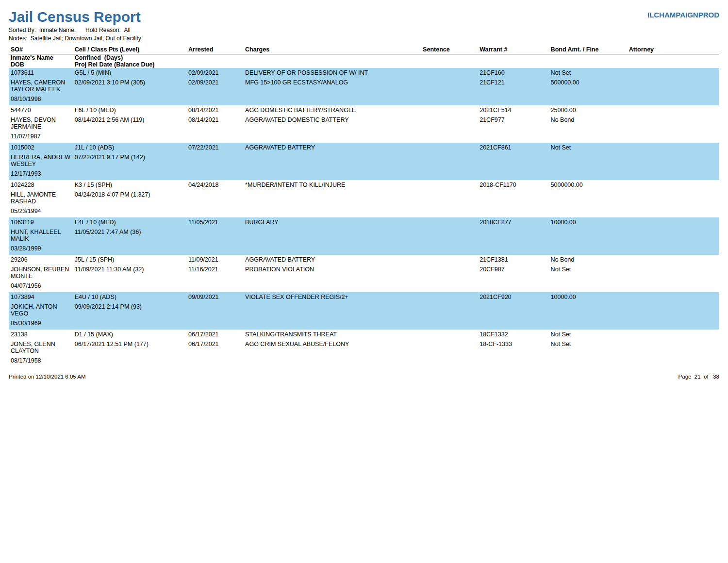ILCHAMPAIGNPROD
Jail Census Report
Sorted By: Inmate Name, Hold Reason: All
Nodes: Satellite Jail; Downtown Jail; Out of Facility
| SO# | Cell / Class Pts (Level) | Arrested | Charges | Sentence | Warrant # | Bond Amt. / Fine | Attorney |
| --- | --- | --- | --- | --- | --- | --- | --- |
| Inmate's Name | Confined (Days) | | | | | | |
| DOB | Proj Rel Date (Balance Due) | | | | | | |
| 1073611 | G5L / 5 (MIN) | 02/09/2021 | DELIVERY OF OR POSSESSION OF W/ INT | | 21CF160 | Not Set | |
| HAYES, CAMERON TAYLOR MALEEK | 02/09/2021 3:10 PM (305) | 02/09/2021 | MFG 15>100 GR ECSTASY/ANALOG | | 21CF121 | 500000.00 | |
| 08/10/1998 | | | | | | | |
| 544770 | F6L / 10 (MED) | 08/14/2021 | AGG DOMESTIC BATTERY/STRANGLE | | 2021CF514 | 25000.00 | |
| HAYES, DEVON JERMAINE | 08/14/2021 2:56 AM (119) | 08/14/2021 | AGGRAVATED DOMESTIC BATTERY | | 21CF977 | No Bond | |
| 11/07/1987 | | | | | | | |
| 1015002 | J1L / 10 (ADS) | 07/22/2021 | AGGRAVATED BATTERY | | 2021CF861 | Not Set | |
| HERRERA, ANDREW WESLEY | 07/22/2021 9:17 PM (142) | | | | | | |
| 12/17/1993 | | | | | | | |
| 1024228 | K3 / 15 (SPH) | 04/24/2018 | *MURDER/INTENT TO KILL/INJURE | | 2018-CF1170 | 5000000.00 | |
| HILL, JAMONTE RASHAD | 04/24/2018 4:07 PM (1,327) | | | | | | |
| 05/23/1994 | | | | | | | |
| 1063119 | F4L / 10 (MED) | 11/05/2021 | BURGLARY | | 2018CF877 | 10000.00 | |
| HUNT, KHALLEEL MALIK | 11/05/2021 7:47 AM (36) | | | | | | |
| 03/28/1999 | | | | | | | |
| 29206 | J5L / 15 (SPH) | 11/09/2021 | AGGRAVATED BATTERY | | 21CF1381 | No Bond | |
| JOHNSON, REUBEN MONTE | 11/09/2021 11:30 AM (32) | 11/16/2021 | PROBATION VIOLATION | | 20CF987 | Not Set | |
| 04/07/1956 | | | | | | | |
| 1073894 | E4U / 10 (ADS) | 09/09/2021 | VIOLATE SEX OFFENDER REGIS/2+ | | 2021CF920 | 10000.00 | |
| JOKICH, ANTON VEGO | 09/09/2021 2:14 PM (93) | | | | | | |
| 05/30/1969 | | | | | | | |
| 23138 | D1 / 15 (MAX) | 06/17/2021 | STALKING/TRANSMITS THREAT | | 18CF1332 | Not Set | |
| JONES, GLENN CLAYTON | 06/17/2021 12:51 PM (177) | 06/17/2021 | AGG CRIM SEXUAL ABUSE/FELONY | | 18-CF-1333 | Not Set | |
| 08/17/1958 | | | | | | | |
Printed on 12/10/2021 6:05 AM
Page 21 of 38